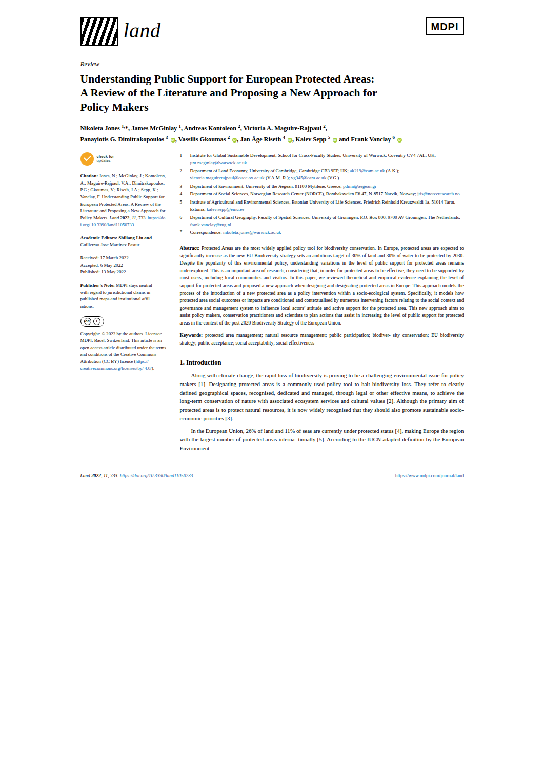land
MDPI
Review
Understanding Public Support for European Protected Areas:
A Review of the Literature and Proposing a New Approach for
Policy Makers
Nikoleta Jones 1,*, James McGinlay 1, Andreas Kontoleon 2, Victoria A. Maguire-Rajpaul 2,
Panayiotis G. Dimitrakopoulos 3 , Vassilis Gkoumas 2 , Jan Åge Riseth 4 , Kalev Sepp 5 and Frank Vanclay 6
check forupdates
Citation: Jones, N.; McGinlay, J.; Kontoleon, A.; Maguire-Rajpaul, V.A.; Dimitrakopoulos, P.G.; Gkoumas, V.; Riseth, J.Å.; Sepp, K.; Vanclay, F. Understanding Public Support for European Protected Areas: A Review of the Literature and Proposing a New Approach for Policy Makers. Land 2022, 11, 733. https://doi.org/ 10.3390/land11050733
Academic Editors: Shiliang Liu and
Guillermo Jose Martinez Pastur
Received: 17 March 2022
Accepted: 6 May 2022
Published: 13 May 2022
Publisher’s Note: MDPI stays neutral
with regard to jurisdictional claims in
published maps and institutional affil-
iations.
cc i
Copyright: © 2022 by the authors. Licensee MDPI, Basel, Switzerland. This article is an open access article distributed under the terms and conditions of the Creative Commons Attribution (CC BY) license (https:// creativecommons.org/licenses/by/ 4.0/).
1 Institute for Global Sustainable Development, School for Cross-Faculty Studies, University of Warwick, Coventry CV4 7AL, UK; jim.mcginlay@warwick.ac.uk
2 Department of Land Economy, University of Cambridge, Cambridge CB3 9EP, UK; ak219@cam.ac.uk (A.K.); victoria.maguirerajpaul@ouce.ox.ac.uk (V.A.M.-R.); vg345@cam.ac.uk (V.G.)
3 Department of Environment, University of the Aegean, 81100 Mytilene, Greece; pdimi@aegean.gr
4 Department of Social Sciences, Norwegian Research Center (NORCE), Rombaksveien E6 47, N-8517 Narvik, Norway; jris@norceresearch.no
5 Institute of Agricultural and Environmental Sciences, Estonian University of Life Sciences, Friedrich Reinhold Kreutzwaldi 1a, 51014 Tartu, Estonia; kalev.sepp@emu.ee
6 Department of Cultural Geography, Faculty of Spatial Sciences, University of Groningen, P.O. Box 800, 9700 AV Groningen, The Netherlands; frank.vanclay@rug.nl
*Correspondence: nikoleta.jones@warwick.ac.uk
Abstract: Protected Areas are the most widely applied policy tool for biodiversity conservation. In Europe, protected areas are expected to significantly increase as the new EU Biodiversity strategy sets an ambitious target of 30% of land and 30% of water to be protected by 2030. Despite the popularity of this environmental policy, understanding variations in the level of public support for protected areas remains underexplored. This is an important area of research, considering that, in order for protected areas to be effective, they need to be supported by most users, including local communities and visitors. In this paper, we reviewed theoretical and empirical evidence explaining the level of support for protected areas and proposed a new approach when designing and designating protected areas in Europe. This approach models the process of the introduction of a new protected area as a policy intervention within a socio-ecological system. Specifically, it models how protected area social outcomes or impacts are conditioned and contextualised by numerous intervening factors relating to the social context and governance and management system to influence local actors’ attitude and active support for the protected area. This new approach aims to assist policy makers, conservation practitioners and scientists to plan actions that assist in increasing the level of public support for protected areas in the context of the post 2020 Biodiversity Strategy of the European Union.
Keywords: protected area management; natural resource management; public participation; biodiver- sity conservation; EU biodiversity strategy; public acceptance; social acceptability; social effectiveness
1. Introduction
Along with climate change, the rapid loss of biodiversity is proving to be a challenging environmental issue for policy makers [1]. Designating protected areas is a commonly used policy tool to halt biodiversity loss. They refer to clearly defined geographical spaces, recognised, dedicated and managed, through legal or other effective means, to achieve the long-term conservation of nature with associated ecosystem services and cultural values [2]. Although the primary aim of protected areas is to protect natural resources, it is now widely recognised that they should also promote sustainable socio-economic priorities [3].
In the European Union, 26% of land and 11% of seas are currently under protected status [4], making Europe the region with the largest number of protected areas interna- tionally [5]. According to the IUCN adapted definition by the European Environment
Land 2022, 11, 733. https://doi.org/10.3390/land11050733
https://www.mdpi.com/journal/land